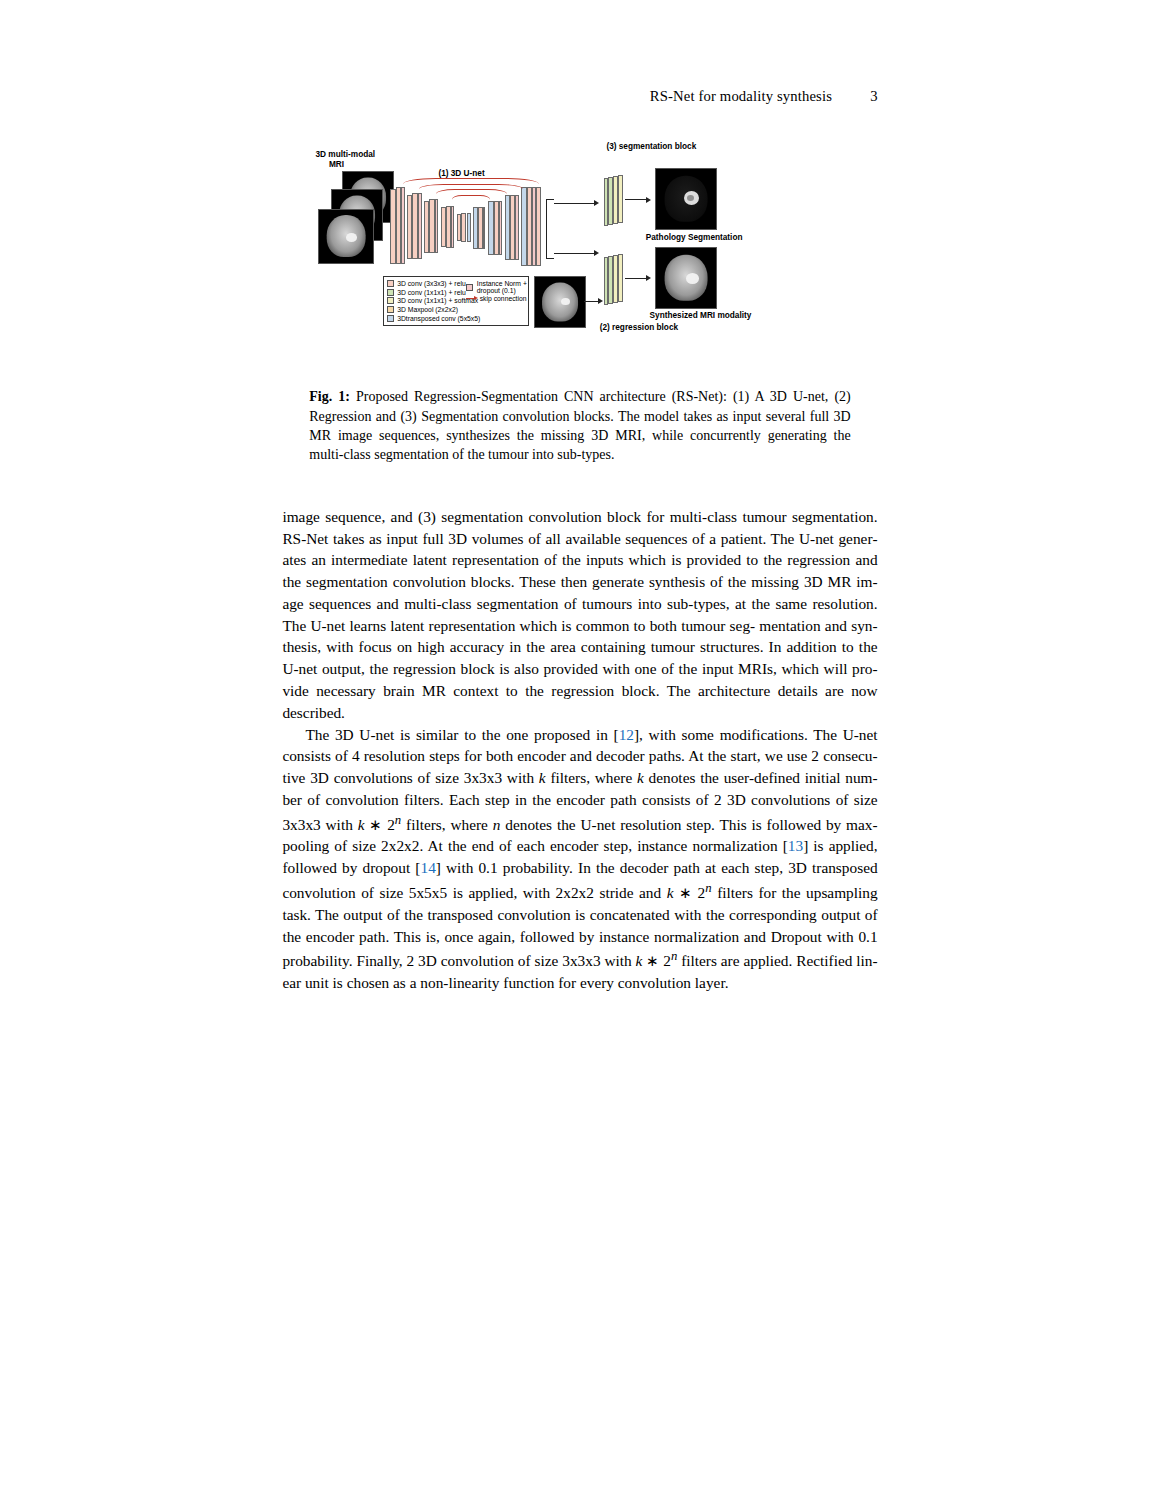RS-Net for modality synthesis 3
(3) segmentation block
(1) 3D U-net
3D multi-modal
MRI
Pathology Segmentation
Synthesized MRI modality
(2) regression block
3D conv (3x3x3) + relu
3D conv (1x1x1) + relu
3D conv (1x1x1) + softmax
3D Maxpool (2x2x2)
3Dtransposed conv (5x5x5)
Instance Norm +
dropout (0.1)
skip connection
Fig. 1: Proposed Regression-Segmentation CNN architecture (RS-Net): (1) A 3D U-net, (2) Regression and (3) Segmentation convolution blocks. The model takes as input several full 3D MR image sequences, synthesizes the missing 3D MRI, while concurrently generating the multi-class segmentation of the tumour into sub-types.
image sequence, and (3) segmentation convolution block for multi-class tumour segmentation. RS-Net takes as input full 3D volumes of all available sequences of a patient. The U-net generates an intermediate latent representation of the inputs which is provided to the regression and the segmentation convolution blocks. These then generate synthesis of the missing 3D MR image sequences and multi-class segmentation of tumours into sub-types, at the same resolution. The U-net learns latent representation which is common to both tumour seg- mentation and synthesis, with focus on high accuracy in the area containing tumour structures. In addition to the U-net output, the regression block is also provided with one of the input MRIs, which will provide necessary brain MR context to the regression block. The architecture details are now described.
The 3D U-net is similar to the one proposed in [12], with some modifications. The U-net consists of 4 resolution steps for both encoder and decoder paths. At the start, we use 2 consecutive 3D convolutions of size 3x3x3 with k filters, where k denotes the user-defined initial number of convolution filters. Each step in the encoder path consists of 2 3D convolutions of size 3x3x3 with k ∗ 2n filters, where n denotes the U-net resolution step. This is followed by maxpooling of size 2x2x2. At the end of each encoder step, instance normalization [13] is applied, followed by dropout [14] with 0.1 probability. In the decoder path at each step, 3D transposed convolution of size 5x5x5 is applied, with 2x2x2 stride and k ∗ 2n filters for the upsampling task. The output of the transposed convolution is concatenated with the corresponding output of the encoder path. This is, once again, followed by instance normalization and Dropout with 0.1 probability. Finally, 2 3D convolution of size 3x3x3 with k ∗ 2n filters are applied. Rectified linear unit is chosen as a non-linearity function for every convolution layer.